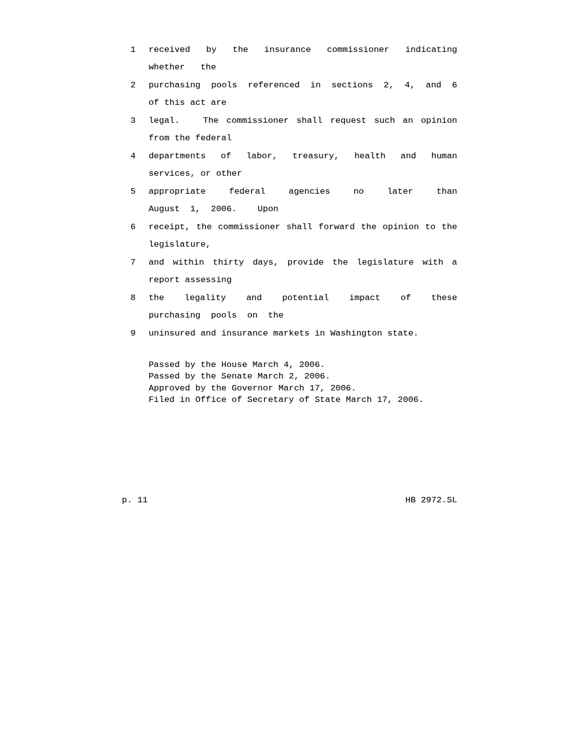received by the insurance commissioner indicating whether the
purchasing pools referenced in sections 2, 4, and 6 of this act are
legal. The commissioner shall request such an opinion from the federal
departments of labor, treasury, health and human services, or other
appropriate federal agencies no later than August 1, 2006. Upon
receipt, the commissioner shall forward the opinion to the legislature,
and within thirty days, provide the legislature with a report assessing
the legality and potential impact of these purchasing pools on the
uninsured and insurance markets in Washington state.
Passed by the House March 4, 2006. Passed by the Senate March 2, 2006. Approved by the Governor March 17, 2006. Filed in Office of Secretary of State March 17, 2006.
p. 11 HB 2972.SL